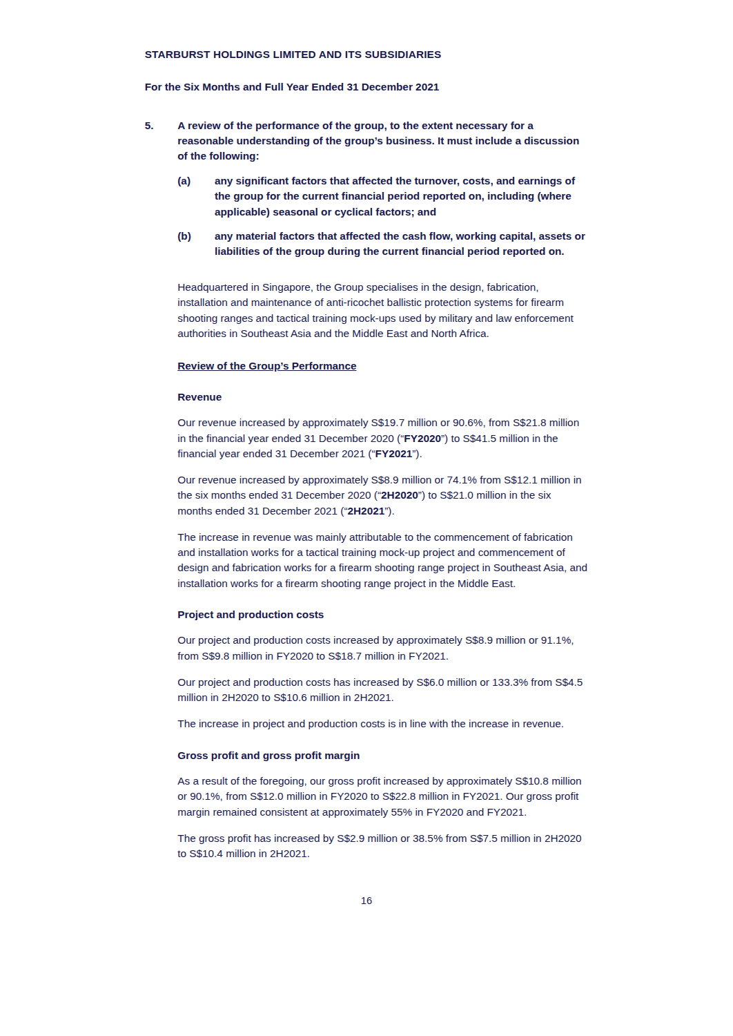STARBURST HOLDINGS LIMITED AND ITS SUBSIDIARIES
For the Six Months and Full Year Ended 31 December 2021
5.
A review of the performance of the group, to the extent necessary for a reasonable understanding of the group’s business. It must include a discussion of the following:
(a) any significant factors that affected the turnover, costs, and earnings of the group for the current financial period reported on, including (where applicable) seasonal or cyclical factors; and
(b) any material factors that affected the cash flow, working capital, assets or liabilities of the group during the current financial period reported on.
Headquartered in Singapore, the Group specialises in the design, fabrication, installation and maintenance of anti-ricochet ballistic protection systems for firearm shooting ranges and tactical training mock-ups used by military and law enforcement authorities in Southeast Asia and the Middle East and North Africa.
Review of the Group’s Performance
Revenue
Our revenue increased by approximately S$19.7 million or 90.6%, from S$21.8 million in the financial year ended 31 December 2020 (“FY2020”) to S$41.5 million in the financial year ended 31 December 2021 (“FY2021”).
Our revenue increased by approximately S$8.9 million or 74.1% from S$12.1 million in the six months ended 31 December 2020 (“2H2020”) to S$21.0 million in the six months ended 31 December 2021 (“2H2021”).
The increase in revenue was mainly attributable to the commencement of fabrication and installation works for a tactical training mock-up project and commencement of design and fabrication works for a firearm shooting range project in Southeast Asia, and installation works for a firearm shooting range project in the Middle East.
Project and production costs
Our project and production costs increased by approximately S$8.9 million or 91.1%, from S$9.8 million in FY2020 to S$18.7 million in FY2021.
Our project and production costs has increased by S$6.0 million or 133.3% from S$4.5 million in 2H2020 to S$10.6 million in 2H2021.
The increase in project and production costs is in line with the increase in revenue.
Gross profit and gross profit margin
As a result of the foregoing, our gross profit increased by approximately S$10.8 million or 90.1%, from S$12.0 million in FY2020 to S$22.8 million in FY2021. Our gross profit margin remained consistent at approximately 55% in FY2020 and FY2021.
The gross profit has increased by S$2.9 million or 38.5% from S$7.5 million in 2H2020 to S$10.4 million in 2H2021.
16